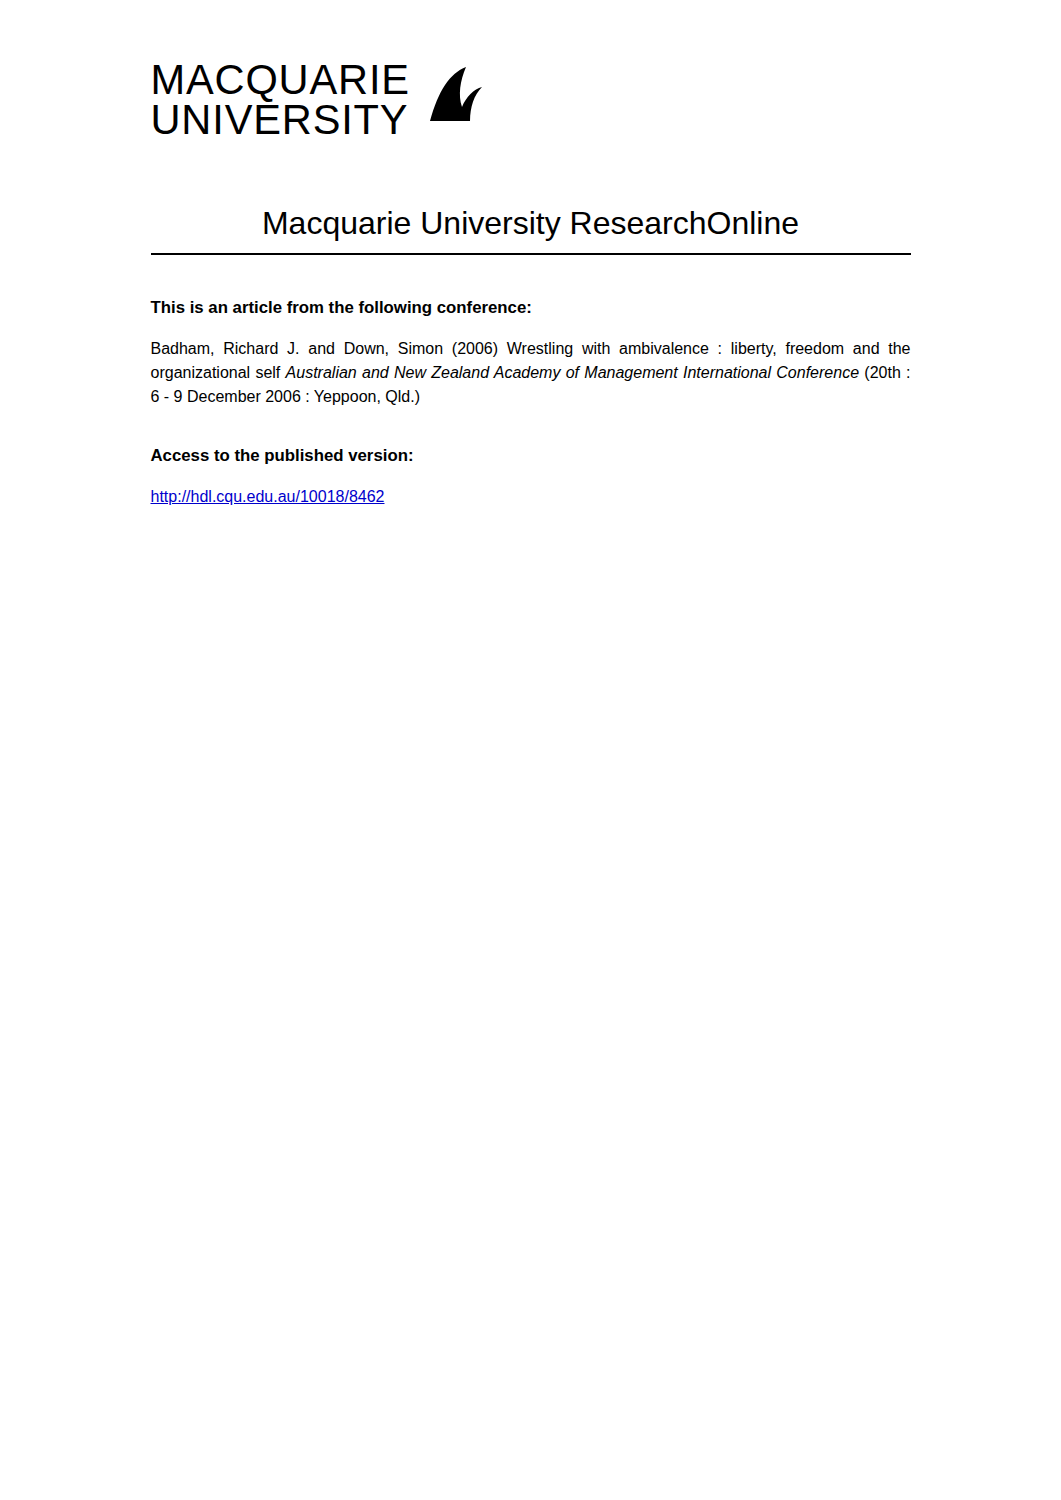MACQUARIE
UNIVERSITY
Macquarie University ResearchOnline
This is an article from the following conference:
Badham, Richard J. and Down, Simon (2006) Wrestling with ambivalence : liberty, freedom and the organizational self Australian and New Zealand Academy of Management International Conference (20th : 6 - 9 December 2006 : Yeppoon, Qld.)
Access to the published version:
http://hdl.cqu.edu.au/10018/8462